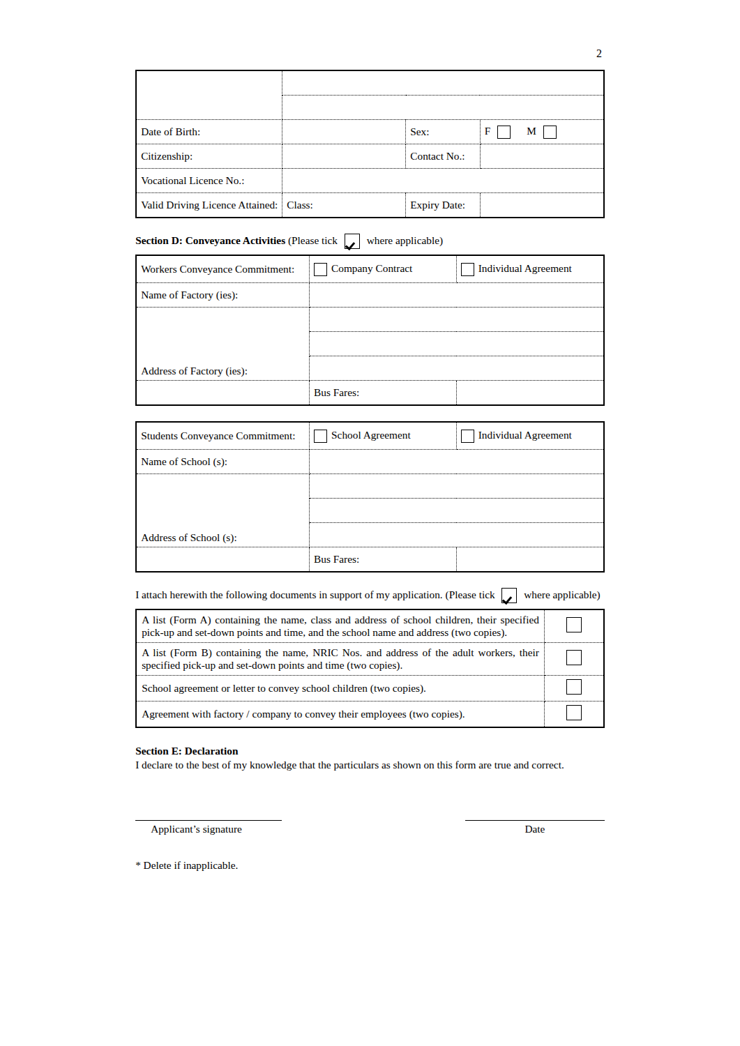2
| Date of Birth: | | Sex: | F M |
| Citizenship: | | Contact No.: | |
| Vocational Licence No.: | |
| Valid Driving Licence Attained: | Class: | Expiry Date: | |
Section D: Conveyance Activities (Please tick where applicable)
| Workers Conveyance Commitment: | Company Contract | Individual Agreement |
| Name of Factory (ies): | |
| Address of Factory (ies): | |
| | Bus Fares: | |
| Students Conveyance Commitment: | School Agreement | Individual Agreement |
| Name of School (s): | |
| Address of School (s): | |
| | Bus Fares: | |
I attach herewith the following documents in support of my application. (Please tick where applicable)
| A list (Form A) containing the name, class and address of school children, their specified pick-up and set-down points and time, and the school name and address (two copies). | |
| A list (Form B) containing the name, NRIC Nos. and address of the adult workers, their specified pick-up and set-down points and time (two copies). | |
| School agreement or letter to convey school children (two copies). | |
| Agreement with factory / company to convey their employees (two copies). | |
Section E: Declaration
I declare to the best of my knowledge that the particulars as shown on this form are true and correct.
| Applicant’s signature | Date |
* Delete if inapplicable.